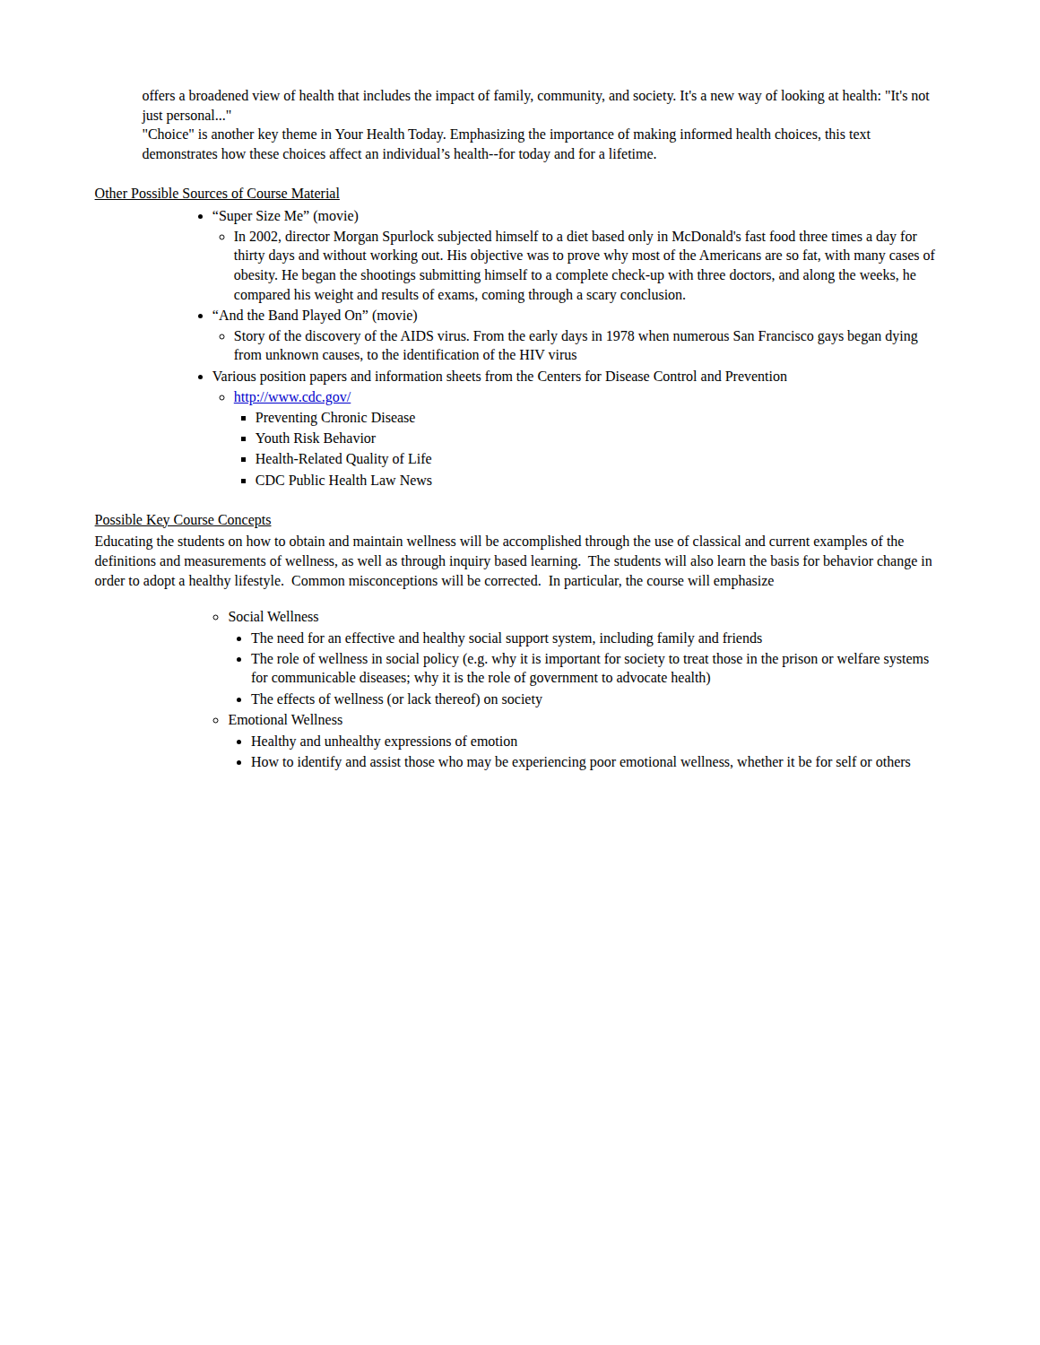offers a broadened view of health that includes the impact of family, community, and society. It's a new way of looking at health: "It's not just personal..."
"Choice" is another key theme in Your Health Today. Emphasizing the importance of making informed health choices, this text demonstrates how these choices affect an individual’s health--for today and for a lifetime.
Other Possible Sources of Course Material
“Super Size Me” (movie)
In 2002, director Morgan Spurlock subjected himself to a diet based only in McDonald's fast food three times a day for thirty days and without working out. His objective was to prove why most of the Americans are so fat, with many cases of obesity. He began the shootings submitting himself to a complete check-up with three doctors, and along the weeks, he compared his weight and results of exams, coming through a scary conclusion.
“And the Band Played On” (movie)
Story of the discovery of the AIDS virus. From the early days in 1978 when numerous San Francisco gays began dying from unknown causes, to the identification of the HIV virus
Various position papers and information sheets from the Centers for Disease Control and Prevention
http://www.cdc.gov/
Preventing Chronic Disease
Youth Risk Behavior
Health-Related Quality of Life
CDC Public Health Law News
Possible Key Course Concepts
Educating the students on how to obtain and maintain wellness will be accomplished through the use of classical and current examples of the definitions and measurements of wellness, as well as through inquiry based learning. The students will also learn the basis for behavior change in order to adopt a healthy lifestyle. Common misconceptions will be corrected. In particular, the course will emphasize
Social Wellness
The need for an effective and healthy social support system, including family and friends
The role of wellness in social policy (e.g. why it is important for society to treat those in the prison or welfare systems for communicable diseases; why it is the role of government to advocate health)
The effects of wellness (or lack thereof) on society
Emotional Wellness
Healthy and unhealthy expressions of emotion
How to identify and assist those who may be experiencing poor emotional wellness, whether it be for self or others